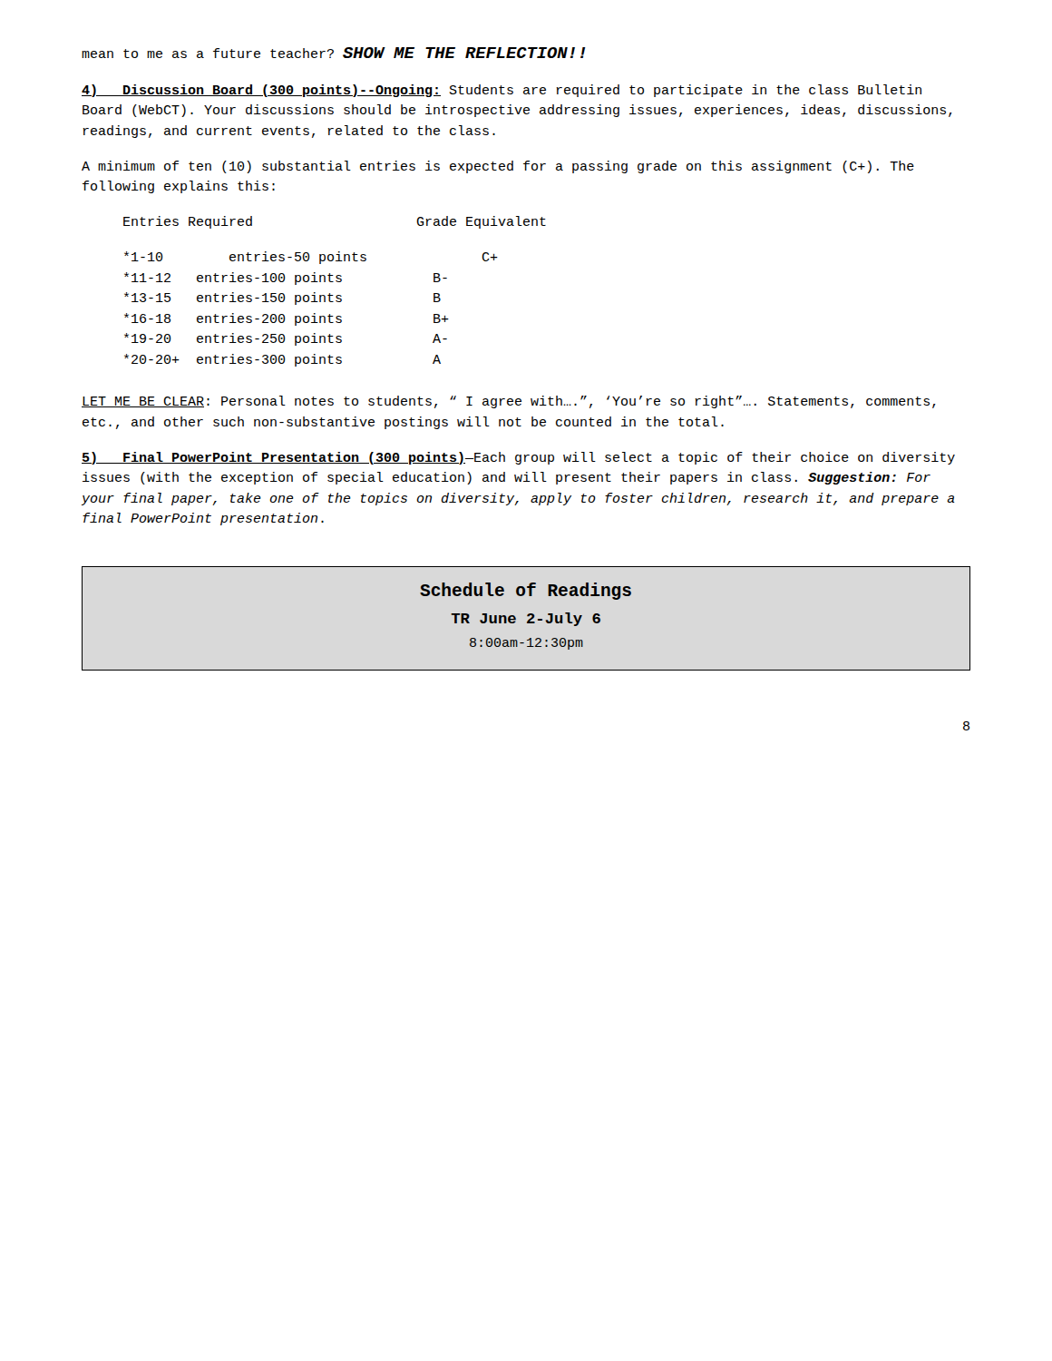mean to me as a future teacher? SHOW ME THE REFLECTION!!
4) Discussion Board (300 points)--Ongoing: Students are required to participate in the class Bulletin Board (WebCT). Your discussions should be introspective addressing issues, experiences, ideas, discussions, readings, and current events, related to the class.
A minimum of ten (10) substantial entries is expected for a passing grade on this assignment (C+). The following explains this:
Entries Required Grade Equivalent
*1-10 entries-50 points C+ *11-12 entries-100 points B- *13-15 entries-150 points B *16-18 entries-200 points B+ *19-20 entries-250 points A- *20-20+ entries-300 points A
LET ME BE CLEAR: Personal notes to students, “ I agree with….”, ‘You’re so right”…. Statements, comments, etc., and other such non-substantive postings will not be counted in the total.
5) Final PowerPoint Presentation (300 points)—Each group will select a topic of their choice on diversity issues (with the exception of special education) and will present their papers in class. Suggestion: For your final paper, take one of the topics on diversity, apply to foster children, research it, and prepare a final PowerPoint presentation.
Schedule of Readings
TR June 2-July 6
8:00am-12:30pm
8